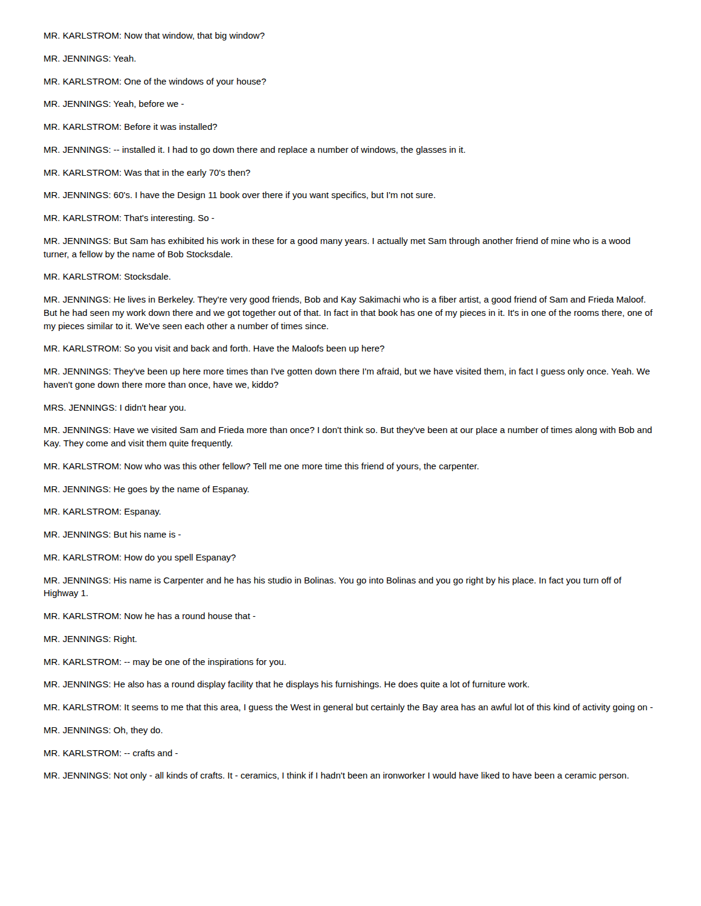MR. KARLSTROM: Now that window, that big window?
MR. JENNINGS: Yeah.
MR. KARLSTROM: One of the windows of your house?
MR. JENNINGS: Yeah, before we -
MR. KARLSTROM: Before it was installed?
MR. JENNINGS: -- installed it. I had to go down there and replace a number of windows, the glasses in it.
MR. KARLSTROM: Was that in the early 70's then?
MR. JENNINGS: 60's. I have the Design 11 book over there if you want specifics, but I'm not sure.
MR. KARLSTROM: That's interesting. So -
MR. JENNINGS: But Sam has exhibited his work in these for a good many years. I actually met Sam through another friend of mine who is a wood turner, a fellow by the name of Bob Stocksdale.
MR. KARLSTROM: Stocksdale.
MR. JENNINGS: He lives in Berkeley. They're very good friends, Bob and Kay Sakimachi who is a fiber artist, a good friend of Sam and Frieda Maloof. But he had seen my work down there and we got together out of that. In fact in that book has one of my pieces in it. It's in one of the rooms there, one of my pieces similar to it. We've seen each other a number of times since.
MR. KARLSTROM: So you visit and back and forth. Have the Maloofs been up here?
MR. JENNINGS: They've been up here more times than I've gotten down there I'm afraid, but we have visited them, in fact I guess only once. Yeah. We haven't gone down there more than once, have we, kiddo?
MRS. JENNINGS: I didn't hear you.
MR. JENNINGS: Have we visited Sam and Frieda more than once? I don't think so. But they've been at our place a number of times along with Bob and Kay. They come and visit them quite frequently.
MR. KARLSTROM: Now who was this other fellow? Tell me one more time this friend of yours, the carpenter.
MR. JENNINGS: He goes by the name of Espanay.
MR. KARLSTROM: Espanay.
MR. JENNINGS: But his name is -
MR. KARLSTROM: How do you spell Espanay?
MR. JENNINGS: His name is Carpenter and he has his studio in Bolinas. You go into Bolinas and you go right by his place. In fact you turn off of Highway 1.
MR. KARLSTROM: Now he has a round house that -
MR. JENNINGS: Right.
MR. KARLSTROM: -- may be one of the inspirations for you.
MR. JENNINGS: He also has a round display facility that he displays his furnishings. He does quite a lot of furniture work.
MR. KARLSTROM: It seems to me that this area, I guess the West in general but certainly the Bay area has an awful lot of this kind of activity going on -
MR. JENNINGS: Oh, they do.
MR. KARLSTROM: -- crafts and -
MR. JENNINGS: Not only - all kinds of crafts. It - ceramics, I think if I hadn't been an ironworker I would have liked to have been a ceramic person.